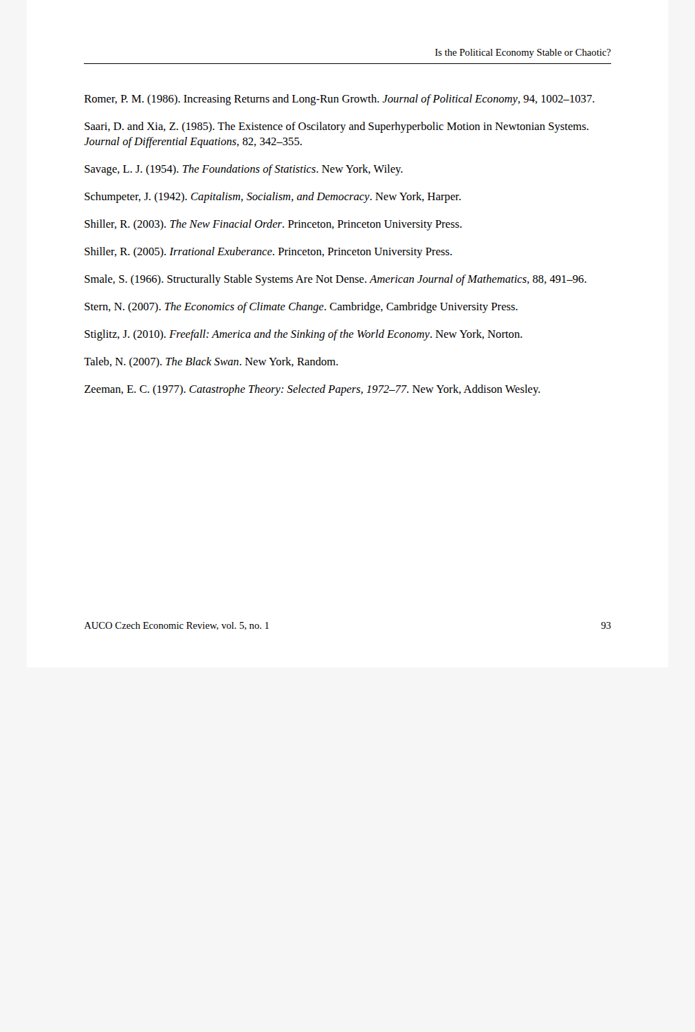Is the Political Economy Stable or Chaotic?
Romer, P. M. (1986). Increasing Returns and Long-Run Growth. Journal of Political Economy, 94, 1002–1037.
Saari, D. and Xia, Z. (1985). The Existence of Oscilatory and Superhyperbolic Motion in Newtonian Systems. Journal of Differential Equations, 82, 342–355.
Savage, L. J. (1954). The Foundations of Statistics. New York, Wiley.
Schumpeter, J. (1942). Capitalism, Socialism, and Democracy. New York, Harper.
Shiller, R. (2003). The New Finacial Order. Princeton, Princeton University Press.
Shiller, R. (2005). Irrational Exuberance. Princeton, Princeton University Press.
Smale, S. (1966). Structurally Stable Systems Are Not Dense. American Journal of Mathematics, 88, 491–96.
Stern, N. (2007). The Economics of Climate Change. Cambridge, Cambridge University Press.
Stiglitz, J. (2010). Freefall: America and the Sinking of the World Economy. New York, Norton.
Taleb, N. (2007). The Black Swan. New York, Random.
Zeeman, E. C. (1977). Catastrophe Theory: Selected Papers, 1972–77. New York, Addison Wesley.
AUCO Czech Economic Review, vol. 5, no. 1 93